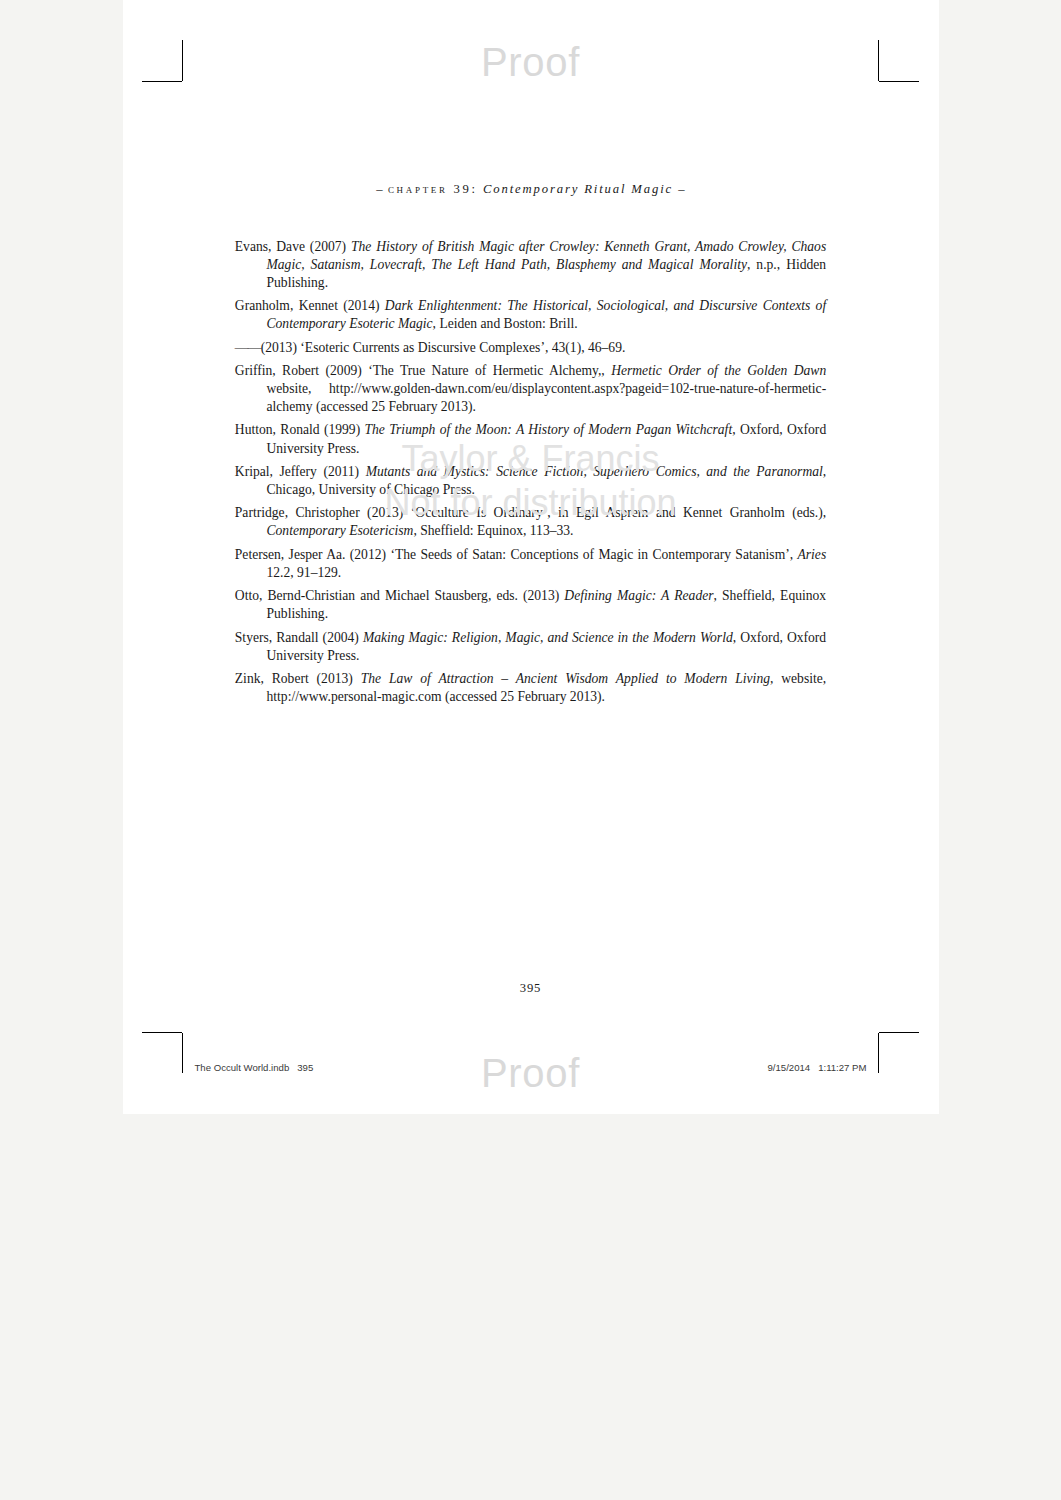Proof
– chapter 39: Contemporary Ritual Magic –
Evans, Dave (2007) The History of British Magic after Crowley: Kenneth Grant, Amado Crowley, Chaos Magic, Satanism, Lovecraft, The Left Hand Path, Blasphemy and Magical Morality, n.p., Hidden Publishing.
Granholm, Kennet (2014) Dark Enlightenment: The Historical, Sociological, and Discursive Contexts of Contemporary Esoteric Magic, Leiden and Boston: Brill.
——(2013) ‘Esoteric Currents as Discursive Complexes’, 43(1), 46–69.
Griffin, Robert (2009) ‘The True Nature of Hermetic Alchemy,, Hermetic Order of the Golden Dawn website, http://www.golden-dawn.com/eu/displaycontent.aspx?pageid=102-true-nature-of-hermetic-alchemy (accessed 25 February 2013).
Hutton, Ronald (1999) The Triumph of the Moon: A History of Modern Pagan Witchcraft, Oxford, Oxford University Press.
Kripal, Jeffery (2011) Mutants and Mystics: Science Fiction, Superhero Comics, and the Paranormal, Chicago, University of Chicago Press.
Partridge, Christopher (2013) ‘Occulture Is Ordinary’, in Egil Asprem and Kennet Granholm (eds.), Contemporary Esotericism, Sheffield: Equinox, 113–33.
Petersen, Jesper Aa. (2012) ‘The Seeds of Satan: Conceptions of Magic in Contemporary Satanism’, Aries 12.2, 91–129.
Otto, Bernd-Christian and Michael Stausberg, eds. (2013) Defining Magic: A Reader, Sheffield, Equinox Publishing.
Styers, Randall (2004) Making Magic: Religion, Magic, and Science in the Modern World, Oxford, Oxford University Press.
Zink, Robert (2013) The Law of Attraction – Ancient Wisdom Applied to Modern Living, website, http://www.personal-magic.com (accessed 25 February 2013).
Taylor & Francis
Not for distribution
395
The Occult World.indb 395 9/15/2014 1:11:27 PM
Proof